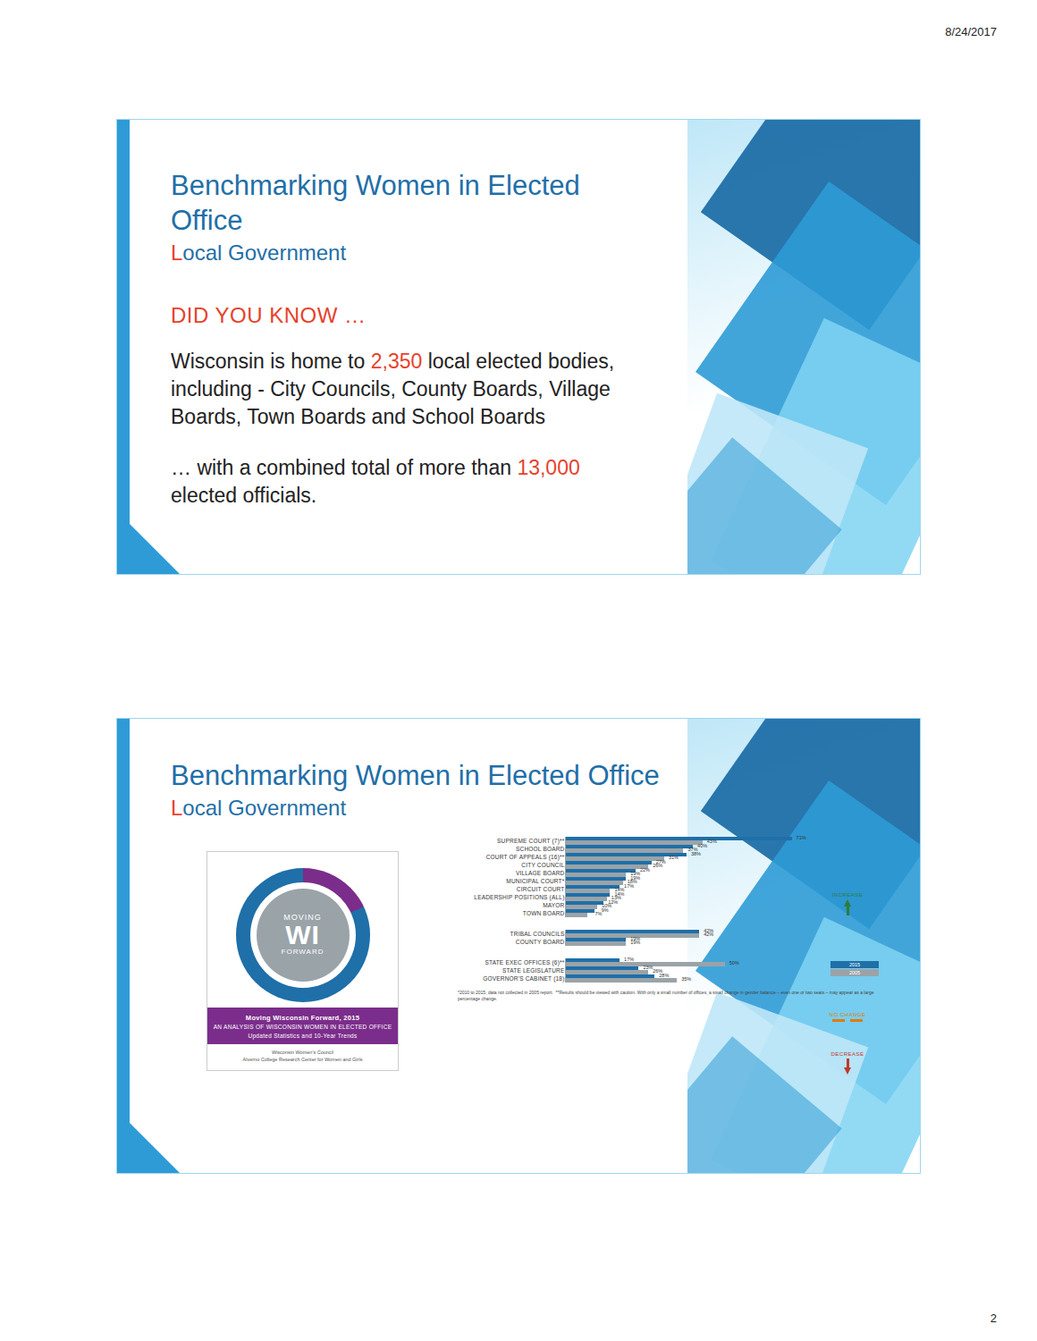8/24/2017
Benchmarking Women in Elected Office
Local Government
DID YOU KNOW …
Wisconsin is home to 2,350 local elected bodies, including - City Councils, County Boards, Village Boards, Town Boards and School Boards
… with a combined total of more than 13,000 elected officials.
Benchmarking Women in Elected Office
Local Government
MOVING WI FORWARD
Moving Wisconsin Forward, 2015 AN ANALYSIS OF WISCONSIN WOMEN IN ELECTED OFFICE
Updated Statistics and 10-Year Trends
Wisconsin Women's Council
Alverno College Research Center for Women and Girls
| SUPREME COURT (7)** | 71% 43% |
| SCHOOL BOARD | 40% 37% |
| COURT OF APPEALS (16)** | 38% 31% |
| CITY COUNCIL | 27% 26% |
| VILLAGE BOARD | 22% 19% |
| MUNICIPAL COURT* | 19% 18% |
| CIRCUIT COURT | 17% 14% |
| LEADERSHIP POSITIONS (ALL) | 14% 13% |
| MAYOR | 12% 10% |
| TOWN BOARD | 9% 7% |
| TRIBAL COUNCILS | 42% 42% |
| COUNTY BOARD | 19% 19% |
| STATE EXEC OFFICES (6)** | 17% 50% |
| STATE LEGISLATURE | 23% 26% |
| GOVERNOR'S CABINET (18) | 28% 35% |
INCREASE
NO CHANGE
DECREASE
2015
2005
*2010 to 2015, data not collected in 2005 report. **Results should be viewed with caution. With only a small number of offices, a small change in gender balance – even one or two seats – may appear as a large percentage change.
2